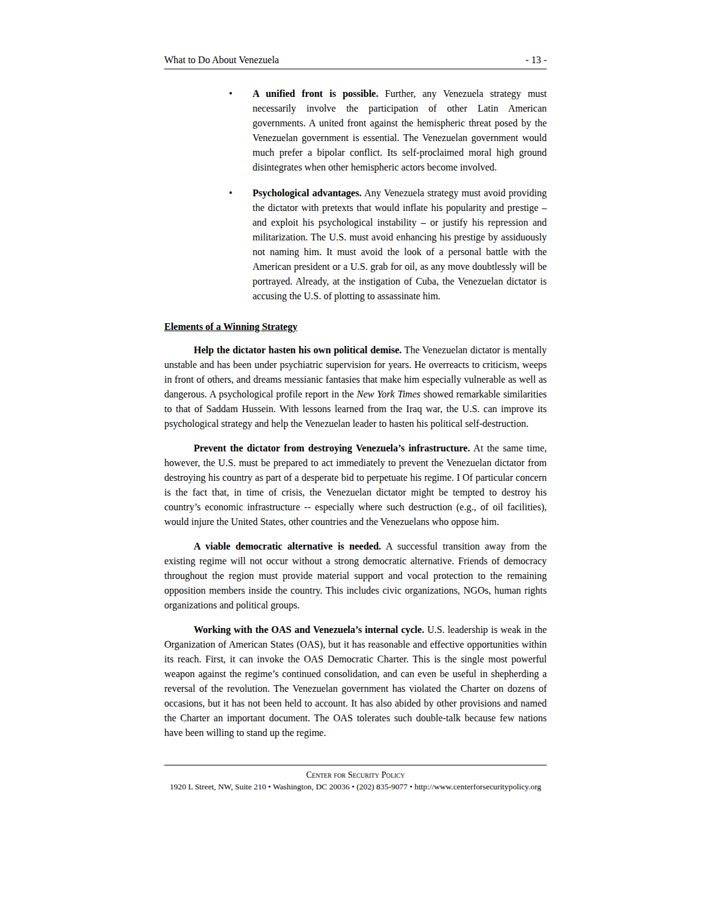What to Do About Venezuela
- 13 -
A unified front is possible. Further, any Venezuela strategy must necessarily involve the participation of other Latin American governments. A united front against the hemispheric threat posed by the Venezuelan government is essential. The Venezuelan government would much prefer a bipolar conflict. Its self-proclaimed moral high ground disintegrates when other hemispheric actors become involved.
Psychological advantages. Any Venezuela strategy must avoid providing the dictator with pretexts that would inflate his popularity and prestige – and exploit his psychological instability – or justify his repression and militarization. The U.S. must avoid enhancing his prestige by assiduously not naming him. It must avoid the look of a personal battle with the American president or a U.S. grab for oil, as any move doubtlessly will be portrayed. Already, at the instigation of Cuba, the Venezuelan dictator is accusing the U.S. of plotting to assassinate him.
Elements of a Winning Strategy
Help the dictator hasten his own political demise. The Venezuelan dictator is mentally unstable and has been under psychiatric supervision for years. He overreacts to criticism, weeps in front of others, and dreams messianic fantasies that make him especially vulnerable as well as dangerous. A psychological profile report in the New York Times showed remarkable similarities to that of Saddam Hussein. With lessons learned from the Iraq war, the U.S. can improve its psychological strategy and help the Venezuelan leader to hasten his political self-destruction.
Prevent the dictator from destroying Venezuela’s infrastructure. At the same time, however, the U.S. must be prepared to act immediately to prevent the Venezuelan dictator from destroying his country as part of a desperate bid to perpetuate his regime. I Of particular concern is the fact that, in time of crisis, the Venezuelan dictator might be tempted to destroy his country’s economic infrastructure -- especially where such destruction (e.g., of oil facilities), would injure the United States, other countries and the Venezuelans who oppose him.
A viable democratic alternative is needed. A successful transition away from the existing regime will not occur without a strong democratic alternative. Friends of democracy throughout the region must provide material support and vocal protection to the remaining opposition members inside the country. This includes civic organizations, NGOs, human rights organizations and political groups.
Working with the OAS and Venezuela’s internal cycle. U.S. leadership is weak in the Organization of American States (OAS), but it has reasonable and effective opportunities within its reach. First, it can invoke the OAS Democratic Charter. This is the single most powerful weapon against the regime’s continued consolidation, and can even be useful in shepherding a reversal of the revolution. The Venezuelan government has violated the Charter on dozens of occasions, but it has not been held to account. It has also abided by other provisions and named the Charter an important document. The OAS tolerates such double-talk because few nations have been willing to stand up the regime.
Center for Security Policy
1920 L Street, NW, Suite 210 • Washington, DC 20036 • (202) 835-9077 • http://www.centerforsecuritypolicy.org